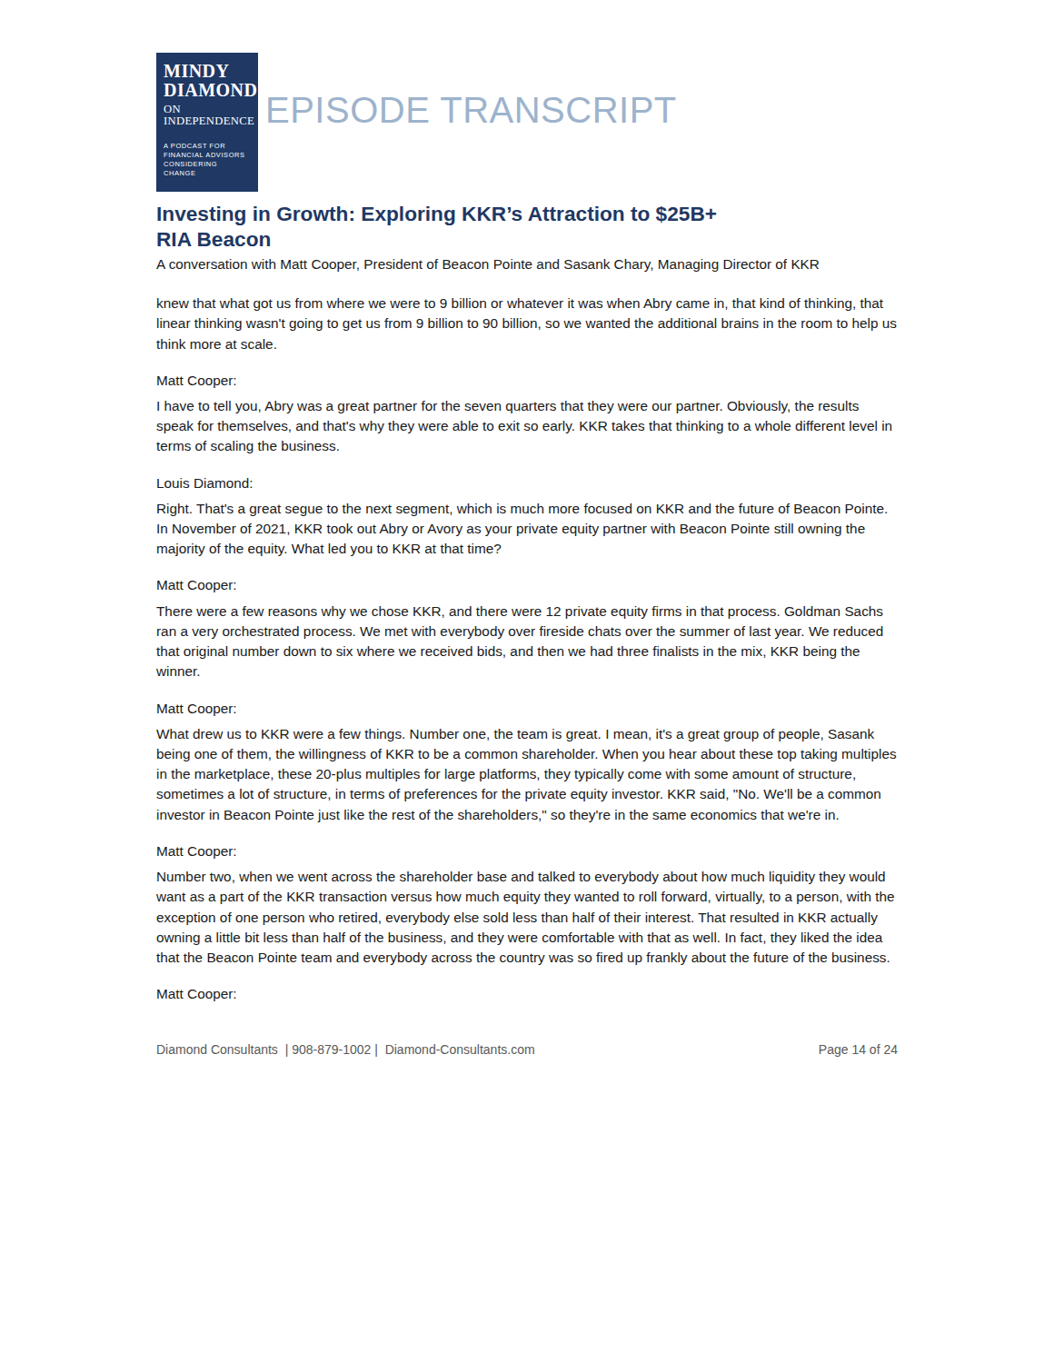MINDY
DIAMOND
ON
INDEPENDENCE
A PODCAST FOR
FINANCIAL ADVISORS
CONSIDERING CHANGE
EPISODE TRANSCRIPT
Investing in Growth: Exploring KKR’s Attraction to $25B+
RIA Beacon
A conversation with Matt Cooper, President of Beacon Pointe and Sasank Chary, Managing Director of KKR
knew that what got us from where we were to 9 billion or whatever it was when Abry came in, that kind of thinking, that linear thinking wasn't going to get us from 9 billion to 90 billion, so we wanted the additional brains in the room to help us think more at scale.
Matt Cooper:
I have to tell you, Abry was a great partner for the seven quarters that they were our partner. Obviously, the results speak for themselves, and that's why they were able to exit so early. KKR takes that thinking to a whole different level in terms of scaling the business.
Louis Diamond:
Right. That's a great segue to the next segment, which is much more focused on KKR and the future of Beacon Pointe. In November of 2021, KKR took out Abry or Avory as your private equity partner with Beacon Pointe still owning the majority of the equity. What led you to KKR at that time?
Matt Cooper:
There were a few reasons why we chose KKR, and there were 12 private equity firms in that process. Goldman Sachs ran a very orchestrated process. We met with everybody over fireside chats over the summer of last year. We reduced that original number down to six where we received bids, and then we had three finalists in the mix, KKR being the winner.
Matt Cooper:
What drew us to KKR were a few things. Number one, the team is great. I mean, it's a great group of people, Sasank being one of them, the willingness of KKR to be a common shareholder. When you hear about these top taking multiples in the marketplace, these 20-plus multiples for large platforms, they typically come with some amount of structure, sometimes a lot of structure, in terms of preferences for the private equity investor. KKR said, "No. We'll be a common investor in Beacon Pointe just like the rest of the shareholders," so they're in the same economics that we're in.
Matt Cooper:
Number two, when we went across the shareholder base and talked to everybody about how much liquidity they would want as a part of the KKR transaction versus how much equity they wanted to roll forward, virtually, to a person, with the exception of one person who retired, everybody else sold less than half of their interest. That resulted in KKR actually owning a little bit less than half of the business, and they were comfortable with that as well. In fact, they liked the idea that the Beacon Pointe team and everybody across the country was so fired up frankly about the future of the business.
Matt Cooper:
Diamond Consultants | 908-879-1002 | Diamond-Consultants.com
Page 14 of 24